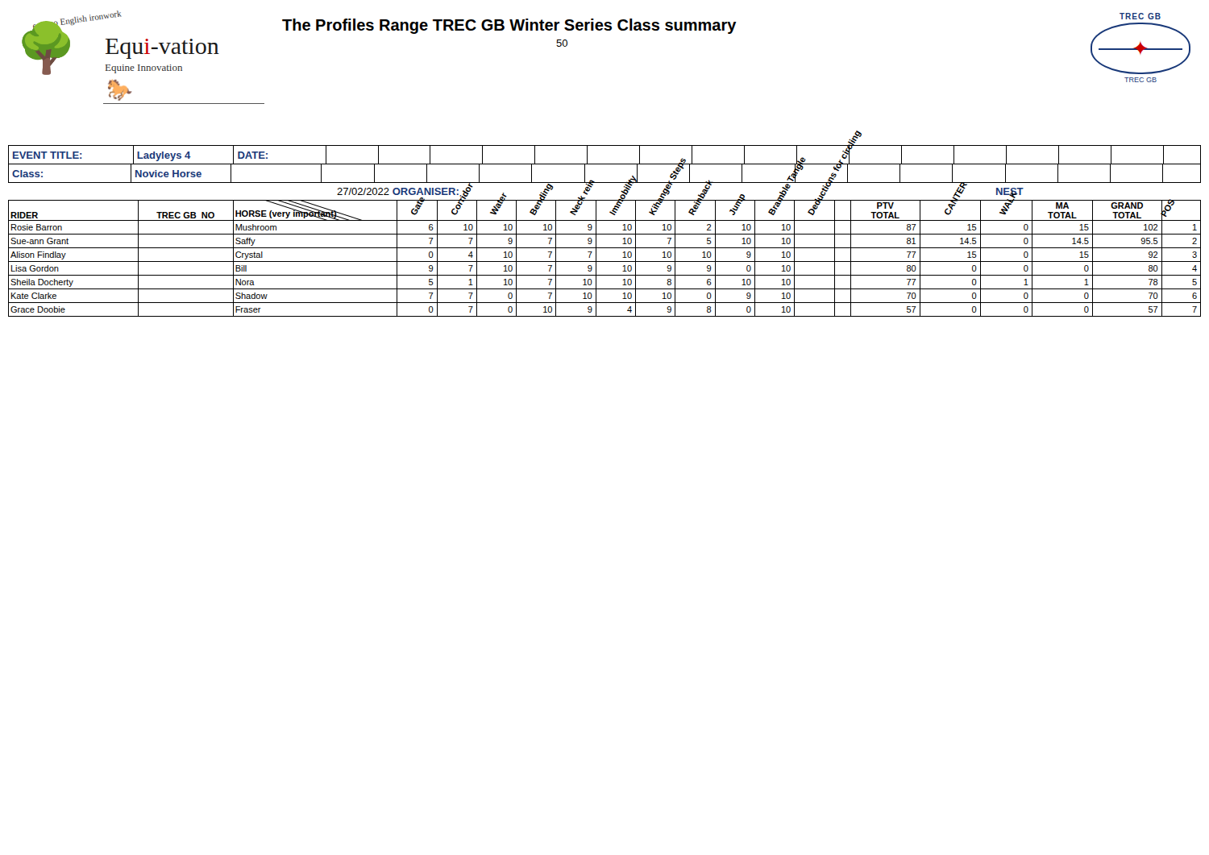ever so English ironwork
🌳
Equi-vation
Equine Innovation
🐎
The Profiles Range TREC GB Winter Series Class summary
50
TREC GB
✦
TREC GB
| EVENT TITLE: | Ladyleys 4 | DATE: | | | | | | | | | | | | | | | | | |
| Class: | Novice Horse | | | | | | | | | | | | | | | | | | |
| | | | 27/02/2022 ORGANISER: | NEST | |
| RIDER | TREC GB NO | HORSE (very important) | Gate | Corridor | Water | Bending | Neck rein | Immobility | Kihanger Steps | Reinback | Jump | Bramble Tangle | Deductions for circling | | PTV TOTAL | CANTER | WALK | MA TOTAL | GRAND TOTAL | POS |
| --- | --- | --- | --- | --- | --- | --- | --- | --- | --- | --- | --- | --- | --- | --- | --- | --- | --- | --- | --- | --- |
| Rosie Barron | | Mushroom | 6 | 10 | 10 | 10 | 9 | 10 | 10 | 2 | 10 | 10 | | | 87 | 15 | 0 | 15 | 102 | 1 |
| Sue-ann Grant | | Saffy | 7 | 7 | 9 | 7 | 9 | 10 | 7 | 5 | 10 | 10 | | | 81 | 14.5 | 0 | 14.5 | 95.5 | 2 |
| Alison Findlay | | Crystal | 0 | 4 | 10 | 7 | 7 | 10 | 10 | 10 | 9 | 10 | | | 77 | 15 | 0 | 15 | 92 | 3 |
| Lisa Gordon | | Bill | 9 | 7 | 10 | 7 | 9 | 10 | 9 | 9 | 0 | 10 | | | 80 | 0 | 0 | 0 | 80 | 4 |
| Sheila Docherty | | Nora | 5 | 1 | 10 | 7 | 10 | 10 | 8 | 6 | 10 | 10 | | | 77 | 0 | 1 | 1 | 78 | 5 |
| Kate Clarke | | Shadow | 7 | 7 | 0 | 7 | 10 | 10 | 10 | 0 | 9 | 10 | | | 70 | 0 | 0 | 0 | 70 | 6 |
| Grace Doobie | | Fraser | 0 | 7 | 0 | 10 | 9 | 4 | 9 | 8 | 0 | 10 | | | 57 | 0 | 0 | 0 | 57 | 7 |